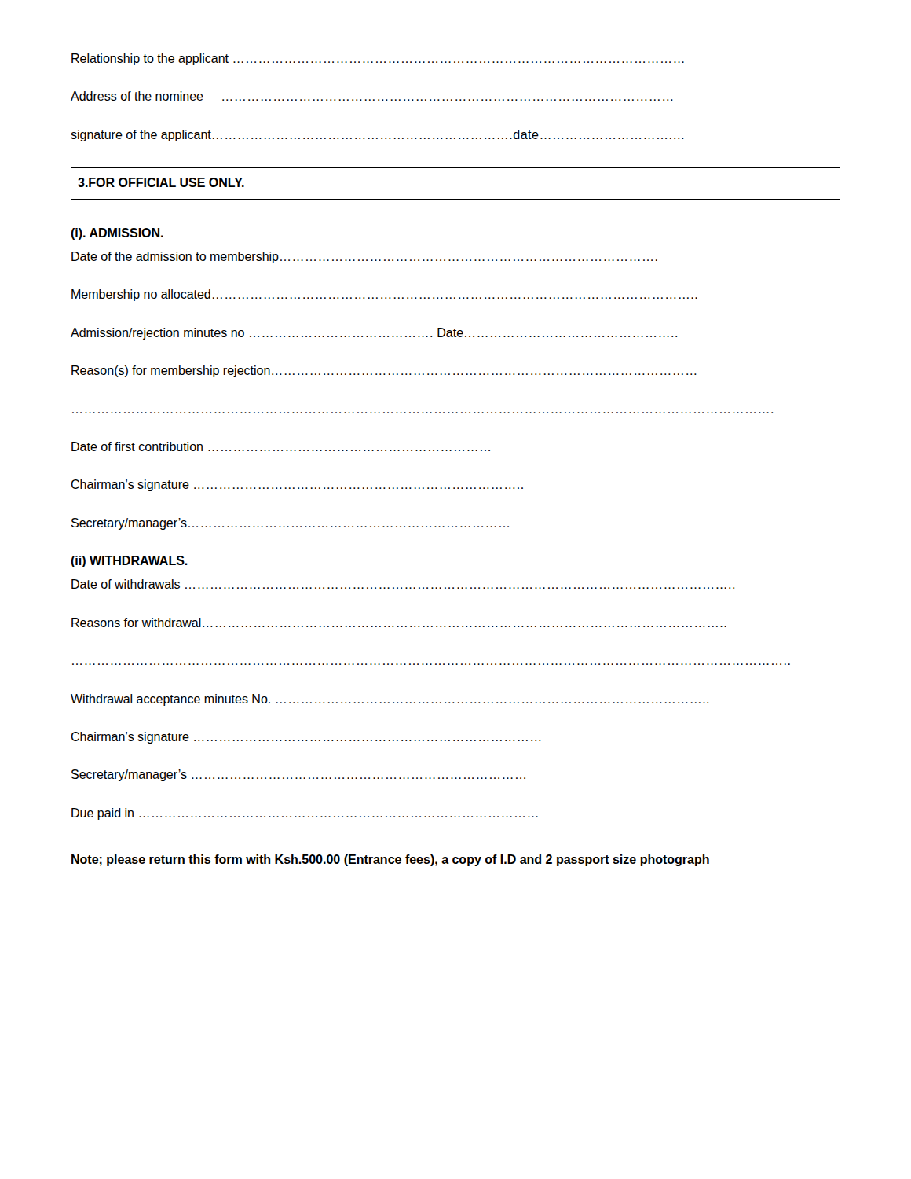Relationship to the applicant ……………………………………………………………………………………………
Address of the nominee ……………………………………………………………………………………………
signature of the applicant…………………………………………………………….date………………………….…
3.FOR OFFICIAL USE ONLY.
(i). ADMISSION.
Date of the admission to membership…………………………………………………………………………….
Membership no allocated…………………………………………………………………………………………………..
Admission/rejection minutes no ……………………………………. Date…………………………………………..
Reason(s) for membership rejection………………………………………………………………………………………
……………………………………………………………………………………………………………………………………………….
Date of first contribution …………………………………………………………
Chairman’s signature …………………………………………………………………..
Secretary/manager’s…………………………………………………………………
(ii) WITHDRAWALS.
Date of withdrawals ………………………………………………………………………………………………………………..
Reasons for withdrawal…………………………………………………………………………………………………………..
…………………………………………………………………………………………………………………………………………………..
Withdrawal acceptance minutes No. ………………………………………………………………………………………..
Chairman’s signature ………………………………………………………………………
Secretary/manager’s ……………………………………………………………………
Due paid in …………………………………………………………………………………
Note; please return this form with Ksh.500.00 (Entrance fees), a copy of I.D and 2 passport size photograph